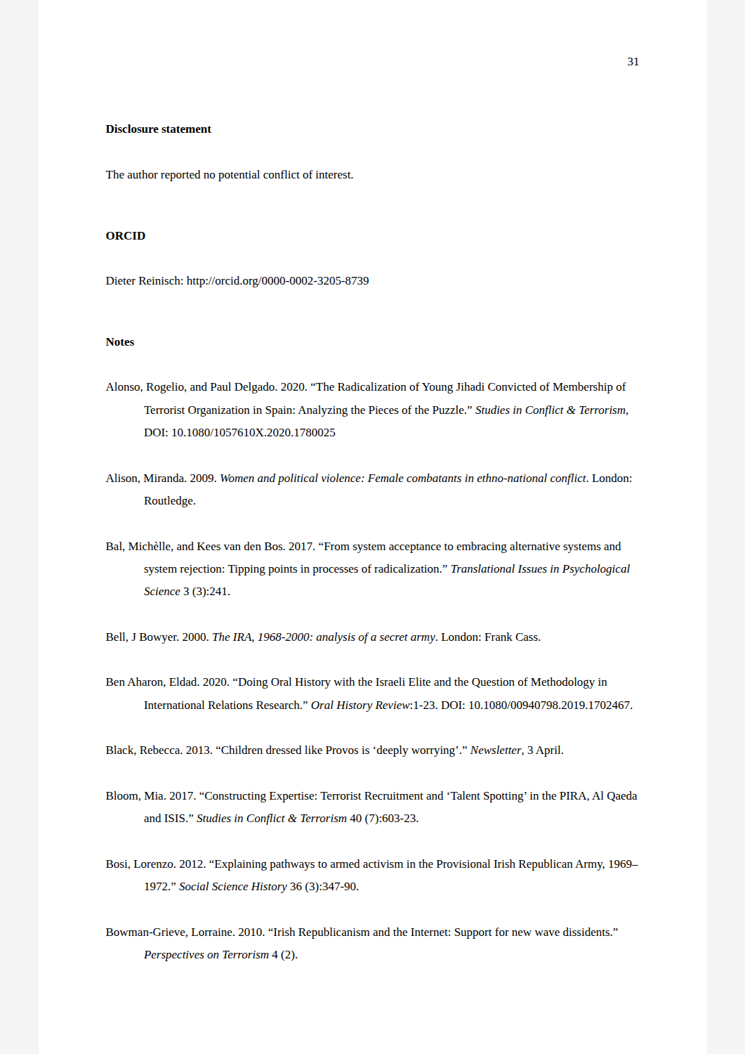31
Disclosure statement
The author reported no potential conflict of interest.
ORCID
Dieter Reinisch: http://orcid.org/0000-0002-3205-8739
Notes
Alonso, Rogelio, and Paul Delgado. 2020. “The Radicalization of Young Jihadi Convicted of Membership of Terrorist Organization in Spain: Analyzing the Pieces of the Puzzle.” Studies in Conflict & Terrorism, DOI: 10.1080/1057610X.2020.1780025
Alison, Miranda. 2009. Women and political violence: Female combatants in ethno-national conflict. London: Routledge.
Bal, Michèlle, and Kees van den Bos. 2017. “From system acceptance to embracing alternative systems and system rejection: Tipping points in processes of radicalization.” Translational Issues in Psychological Science 3 (3):241.
Bell, J Bowyer. 2000. The IRA, 1968-2000: analysis of a secret army. London: Frank Cass.
Ben Aharon, Eldad. 2020. “Doing Oral History with the Israeli Elite and the Question of Methodology in International Relations Research.” Oral History Review:1-23. DOI: 10.1080/00940798.2019.1702467.
Black, Rebecca. 2013. “Children dressed like Provos is ‘deeply worrying’.” Newsletter, 3 April.
Bloom, Mia. 2017. “Constructing Expertise: Terrorist Recruitment and ‘Talent Spotting’ in the PIRA, Al Qaeda and ISIS.” Studies in Conflict & Terrorism 40 (7):603-23.
Bosi, Lorenzo. 2012. “Explaining pathways to armed activism in the Provisional Irish Republican Army, 1969–1972.” Social Science History 36 (3):347-90.
Bowman-Grieve, Lorraine. 2010. “Irish Republicanism and the Internet: Support for new wave dissidents.” Perspectives on Terrorism 4 (2).